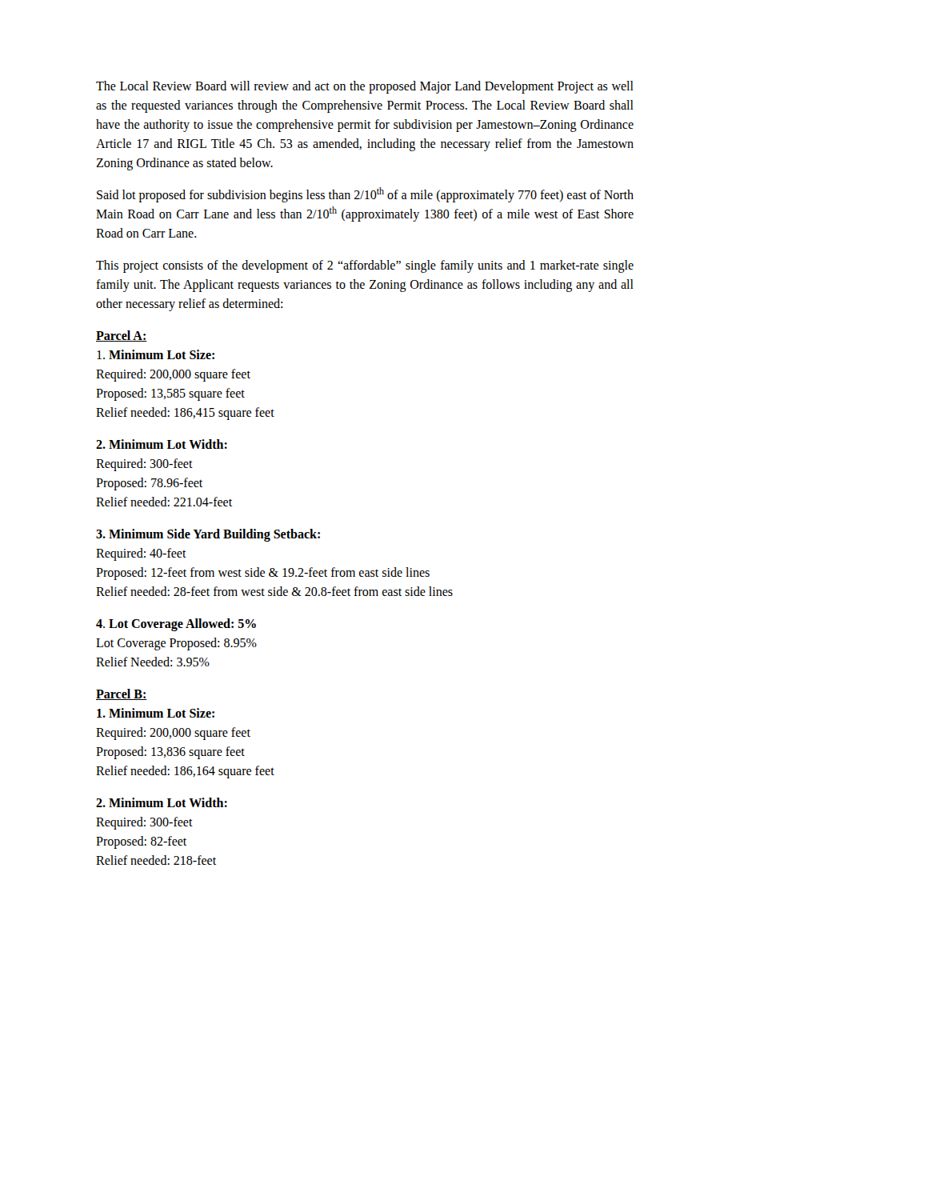The Local Review Board will review and act on the proposed Major Land Development Project as well as the requested variances through the Comprehensive Permit Process. The Local Review Board shall have the authority to issue the comprehensive permit for subdivision per Jamestown–Zoning Ordinance Article 17 and RIGL Title 45 Ch. 53 as amended, including the necessary relief from the Jamestown Zoning Ordinance as stated below.
Said lot proposed for subdivision begins less than 2/10th of a mile (approximately 770 feet) east of North Main Road on Carr Lane and less than 2/10th (approximately 1380 feet) of a mile west of East Shore Road on Carr Lane.
This project consists of the development of 2 “affordable” single family units and 1 market-rate single family unit. The Applicant requests variances to the Zoning Ordinance as follows including any and all other necessary relief as determined:
Parcel A:
1. Minimum Lot Size:
Required: 200,000 square feet
Proposed: 13,585 square feet
Relief needed: 186,415 square feet
2. Minimum Lot Width:
Required: 300-feet
Proposed: 78.96-feet
Relief needed: 221.04-feet
3. Minimum Side Yard Building Setback:
Required: 40-feet
Proposed: 12-feet from west side & 19.2-feet from east side lines
Relief needed: 28-feet from west side & 20.8-feet from east side lines
4. Lot Coverage Allowed: 5%
Lot Coverage Proposed: 8.95%
Relief Needed: 3.95%
Parcel B:
1. Minimum Lot Size:
Required: 200,000 square feet
Proposed: 13,836 square feet
Relief needed: 186,164 square feet
2. Minimum Lot Width:
Required: 300-feet
Proposed: 82-feet
Relief needed: 218-feet